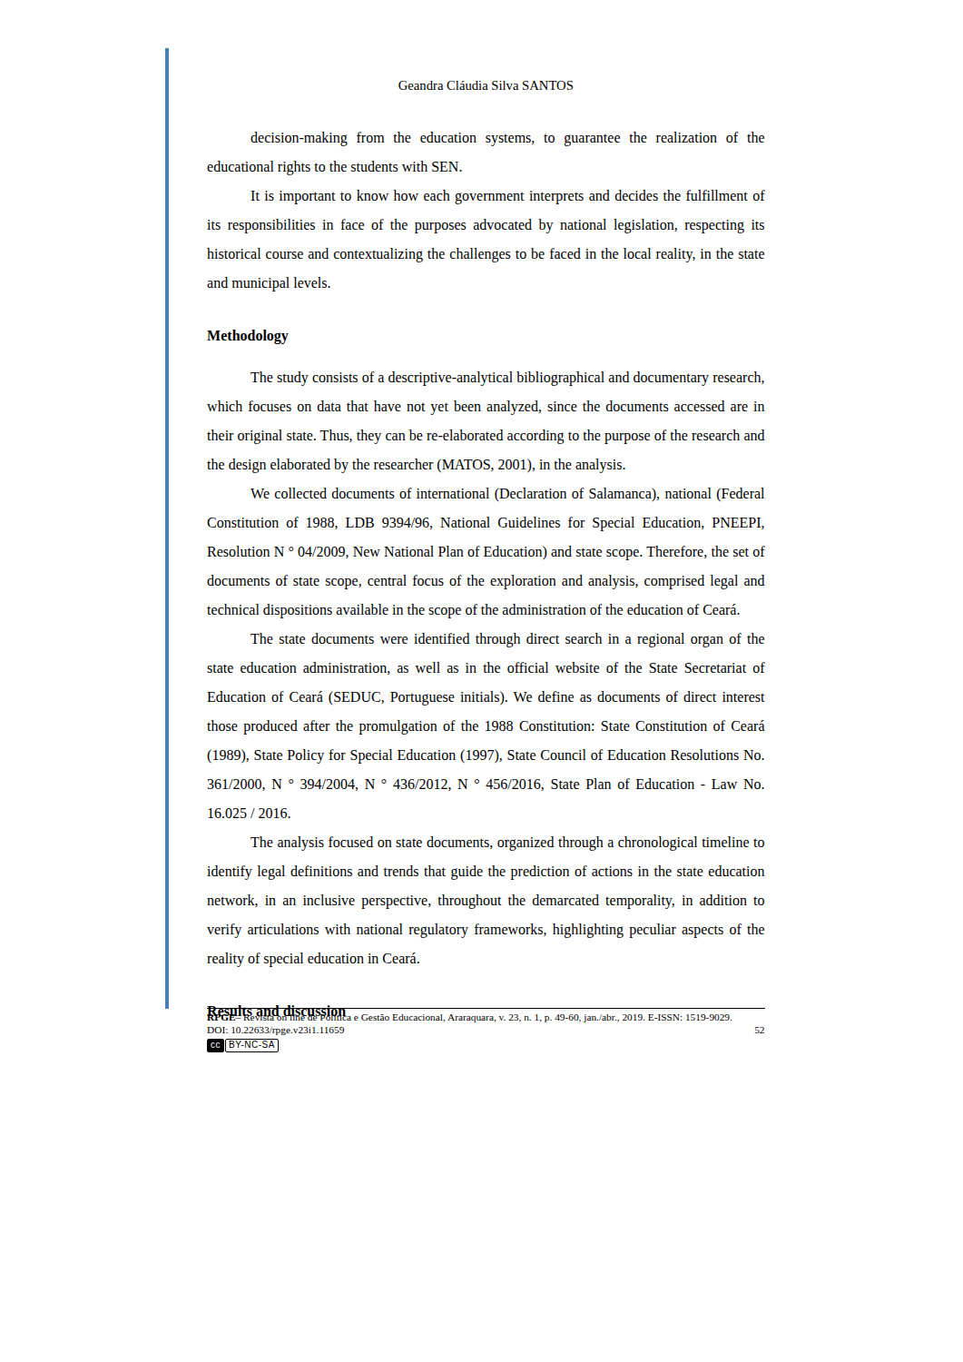Geandra Cláudia Silva SANTOS
decision-making from the education systems, to guarantee the realization of the educational rights to the students with SEN.
It is important to know how each government interprets and decides the fulfillment of its responsibilities in face of the purposes advocated by national legislation, respecting its historical course and contextualizing the challenges to be faced in the local reality, in the state and municipal levels.
Methodology
The study consists of a descriptive-analytical bibliographical and documentary research, which focuses on data that have not yet been analyzed, since the documents accessed are in their original state. Thus, they can be re-elaborated according to the purpose of the research and the design elaborated by the researcher (MATOS, 2001), in the analysis.
We collected documents of international (Declaration of Salamanca), national (Federal Constitution of 1988, LDB 9394/96, National Guidelines for Special Education, PNEEPI, Resolution N ° 04/2009, New National Plan of Education) and state scope. Therefore, the set of documents of state scope, central focus of the exploration and analysis, comprised legal and technical dispositions available in the scope of the administration of the education of Ceará.
The state documents were identified through direct search in a regional organ of the state education administration, as well as in the official website of the State Secretariat of Education of Ceará (SEDUC, Portuguese initials). We define as documents of direct interest those produced after the promulgation of the 1988 Constitution: State Constitution of Ceará (1989), State Policy for Special Education (1997), State Council of Education Resolutions No. 361/2000, N ° 394/2004, N ° 436/2012, N ° 456/2016, State Plan of Education - Law No. 16.025 / 2016.
The analysis focused on state documents, organized through a chronological timeline to identify legal definitions and trends that guide the prediction of actions in the state education network, in an inclusive perspective, throughout the demarcated temporality, in addition to verify articulations with national regulatory frameworks, highlighting peculiar aspects of the reality of special education in Ceará.
Results and discussion
RPGE– Revista on line de Política e Gestão Educacional, Araraquara, v. 23, n. 1, p. 49-60, jan./abr., 2019. E-ISSN: 1519-9029. DOI: 10.22633/rpge.v23i1.1165952 cc BY-NC-SA